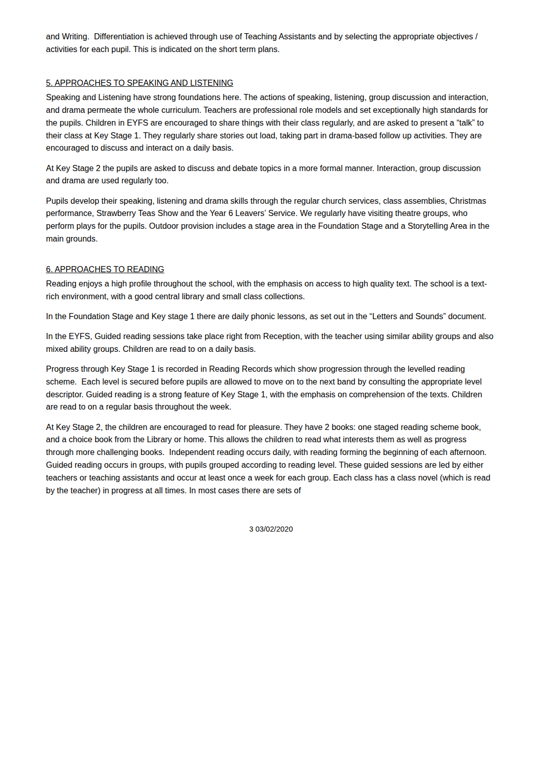and Writing. Differentiation is achieved through use of Teaching Assistants and by selecting the appropriate objectives / activities for each pupil. This is indicated on the short term plans.
5. Approaches to Speaking and Listening
Speaking and Listening have strong foundations here. The actions of speaking, listening, group discussion and interaction, and drama permeate the whole curriculum. Teachers are professional role models and set exceptionally high standards for the pupils. Children in EYFS are encouraged to share things with their class regularly, and are asked to present a “talk” to their class at Key Stage 1. They regularly share stories out load, taking part in drama-based follow up activities. They are encouraged to discuss and interact on a daily basis.
At Key Stage 2 the pupils are asked to discuss and debate topics in a more formal manner. Interaction, group discussion and drama are used regularly too.
Pupils develop their speaking, listening and drama skills through the regular church services, class assemblies, Christmas performance, Strawberry Teas Show and the Year 6 Leavers’ Service. We regularly have visiting theatre groups, who perform plays for the pupils. Outdoor provision includes a stage area in the Foundation Stage and a Storytelling Area in the main grounds.
6. Approaches to Reading
Reading enjoys a high profile throughout the school, with the emphasis on access to high quality text. The school is a text-rich environment, with a good central library and small class collections.
In the Foundation Stage and Key stage 1 there are daily phonic lessons, as set out in the “Letters and Sounds” document.
In the EYFS, Guided reading sessions take place right from Reception, with the teacher using similar ability groups and also mixed ability groups. Children are read to on a daily basis.
Progress through Key Stage 1 is recorded in Reading Records which show progression through the levelled reading scheme. Each level is secured before pupils are allowed to move on to the next band by consulting the appropriate level descriptor. Guided reading is a strong feature of Key Stage 1, with the emphasis on comprehension of the texts. Children are read to on a regular basis throughout the week.
At Key Stage 2, the children are encouraged to read for pleasure. They have 2 books: one staged reading scheme book, and a choice book from the Library or home. This allows the children to read what interests them as well as progress through more challenging books. Independent reading occurs daily, with reading forming the beginning of each afternoon. Guided reading occurs in groups, with pupils grouped according to reading level. These guided sessions are led by either teachers or teaching assistants and occur at least once a week for each group. Each class has a class novel (which is read by the teacher) in progress at all times. In most cases there are sets of
3 03/02/2020